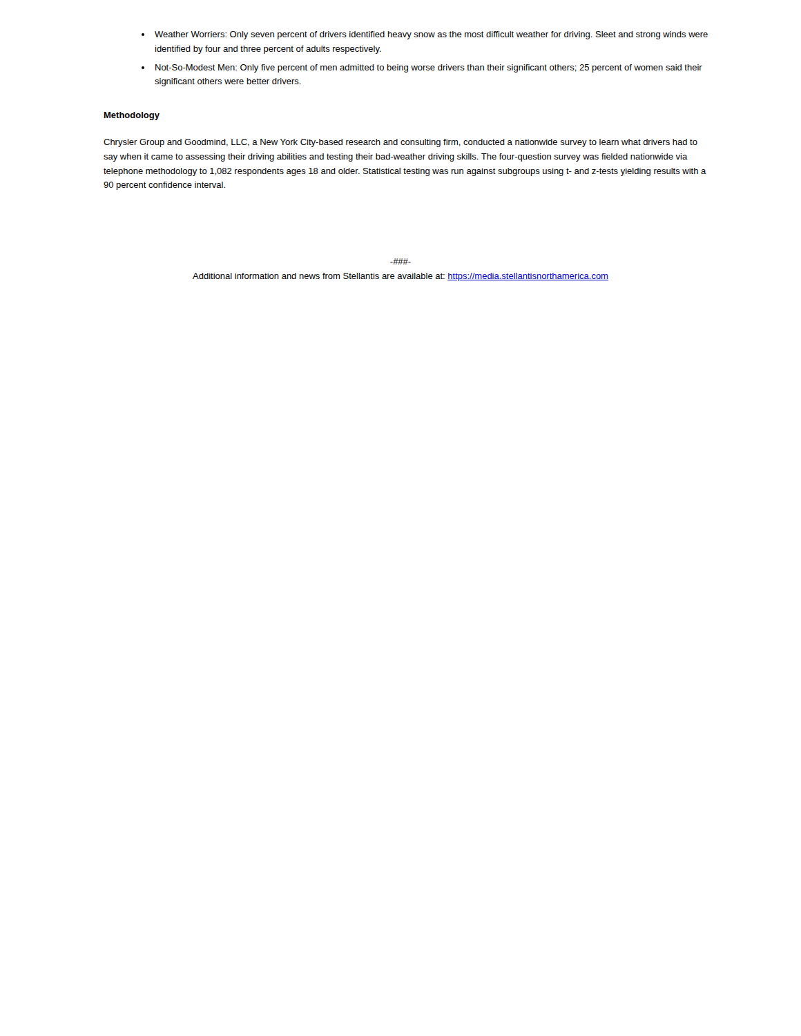Weather Worriers: Only seven percent of drivers identified heavy snow as the most difficult weather for driving. Sleet and strong winds were identified by four and three percent of adults respectively.
Not-So-Modest Men: Only five percent of men admitted to being worse drivers than their significant others; 25 percent of women said their significant others were better drivers.
Methodology
Chrysler Group and Goodmind, LLC, a New York City-based research and consulting firm, conducted a nationwide survey to learn what drivers had to say when it came to assessing their driving abilities and testing their bad-weather driving skills. The four-question survey was fielded nationwide via telephone methodology to 1,082 respondents ages 18 and older. Statistical testing was run against subgroups using t- and z-tests yielding results with a 90 percent confidence interval.
-###-
Additional information and news from Stellantis are available at: https://media.stellantisnorthamerica.com